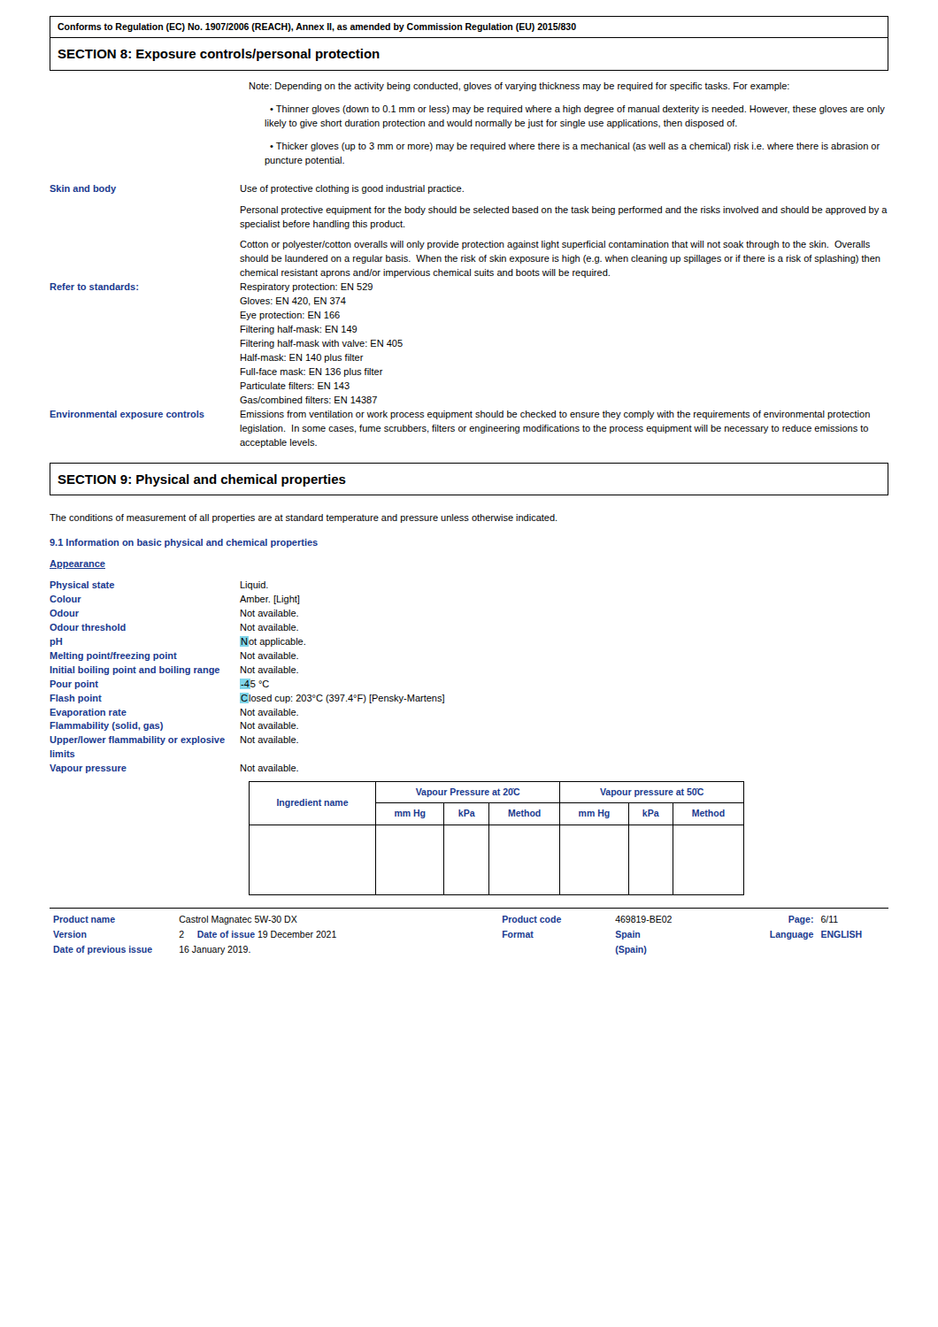Conforms to Regulation (EC) No. 1907/2006 (REACH), Annex II, as amended by Commission Regulation (EU) 2015/830
SECTION 8: Exposure controls/personal protection
Note: Depending on the activity being conducted, gloves of varying thickness may be required for specific tasks. For example:
• Thinner gloves (down to 0.1 mm or less) may be required where a high degree of manual dexterity is needed. However, these gloves are only likely to give short duration protection and would normally be just for single use applications, then disposed of.
• Thicker gloves (up to 3 mm or more) may be required where there is a mechanical (as well as a chemical) risk i.e. where there is abrasion or puncture potential.
| Skin and body | Use of protective clothing is good industrial practice. Personal protective equipment for the body should be selected based on the task being performed and the risks involved and should be approved by a specialist before handling this product. Cotton or polyester/cotton overalls will only provide protection against light superficial contamination that will not soak through to the skin. Overalls should be laundered on a regular basis. When the risk of skin exposure is high (e.g. when cleaning up spillages or if there is a risk of splashing) then chemical resistant aprons and/or impervious chemical suits and boots will be required. |
| Refer to standards: | Respiratory protection: EN 529 Gloves: EN 420, EN 374 Eye protection: EN 166 Filtering half-mask: EN 149 Filtering half-mask with valve: EN 405 Half-mask: EN 140 plus filter Full-face mask: EN 136 plus filter Particulate filters: EN 143 Gas/combined filters: EN 14387 |
| Environmental exposure controls | Emissions from ventilation or work process equipment should be checked to ensure they comply with the requirements of environmental protection legislation. In some cases, fume scrubbers, filters or engineering modifications to the process equipment will be necessary to reduce emissions to acceptable levels. |
SECTION 9: Physical and chemical properties
The conditions of measurement of all properties are at standard temperature and pressure unless otherwise indicated.
9.1 Information on basic physical and chemical properties
Appearance
| Physical state | Liquid. |
| Colour | Amber. [Light] |
| Odour | Not available. |
| Odour threshold | Not available. |
| pH | N ot applicable. |
| Melting point/freezing point | Not available. |
| Initial boiling point and boiling range | Not available. |
| Pour point | -4 5 °C |
| Flash point | C losed cup: 203°C (397.4°F) [Pensky-Martens] |
| Evaporation rate | Not available. |
| Flammability (solid, gas) | Not available. |
| Upper/lower flammability or explosive limits | Not available. |
| Vapour pressure | Not available. |
| Ingredient name | Vapour Pressure at 20̇C | Vapour pressure at 50̇C |
| --- | --- | --- |
| mm Hg | kPa | Method | mm Hg | kPa | Method |
| Product name | Castrol Magnatec 5W-30 DX | Product code | 469819-BE02 | Page: | 6/11 |
| Version | 2 Date of issue 19 December 2021 | Format | Spain | Language | ENGLISH |
| Date of previous issue | 16 January 2019. | | (Spain) | | |